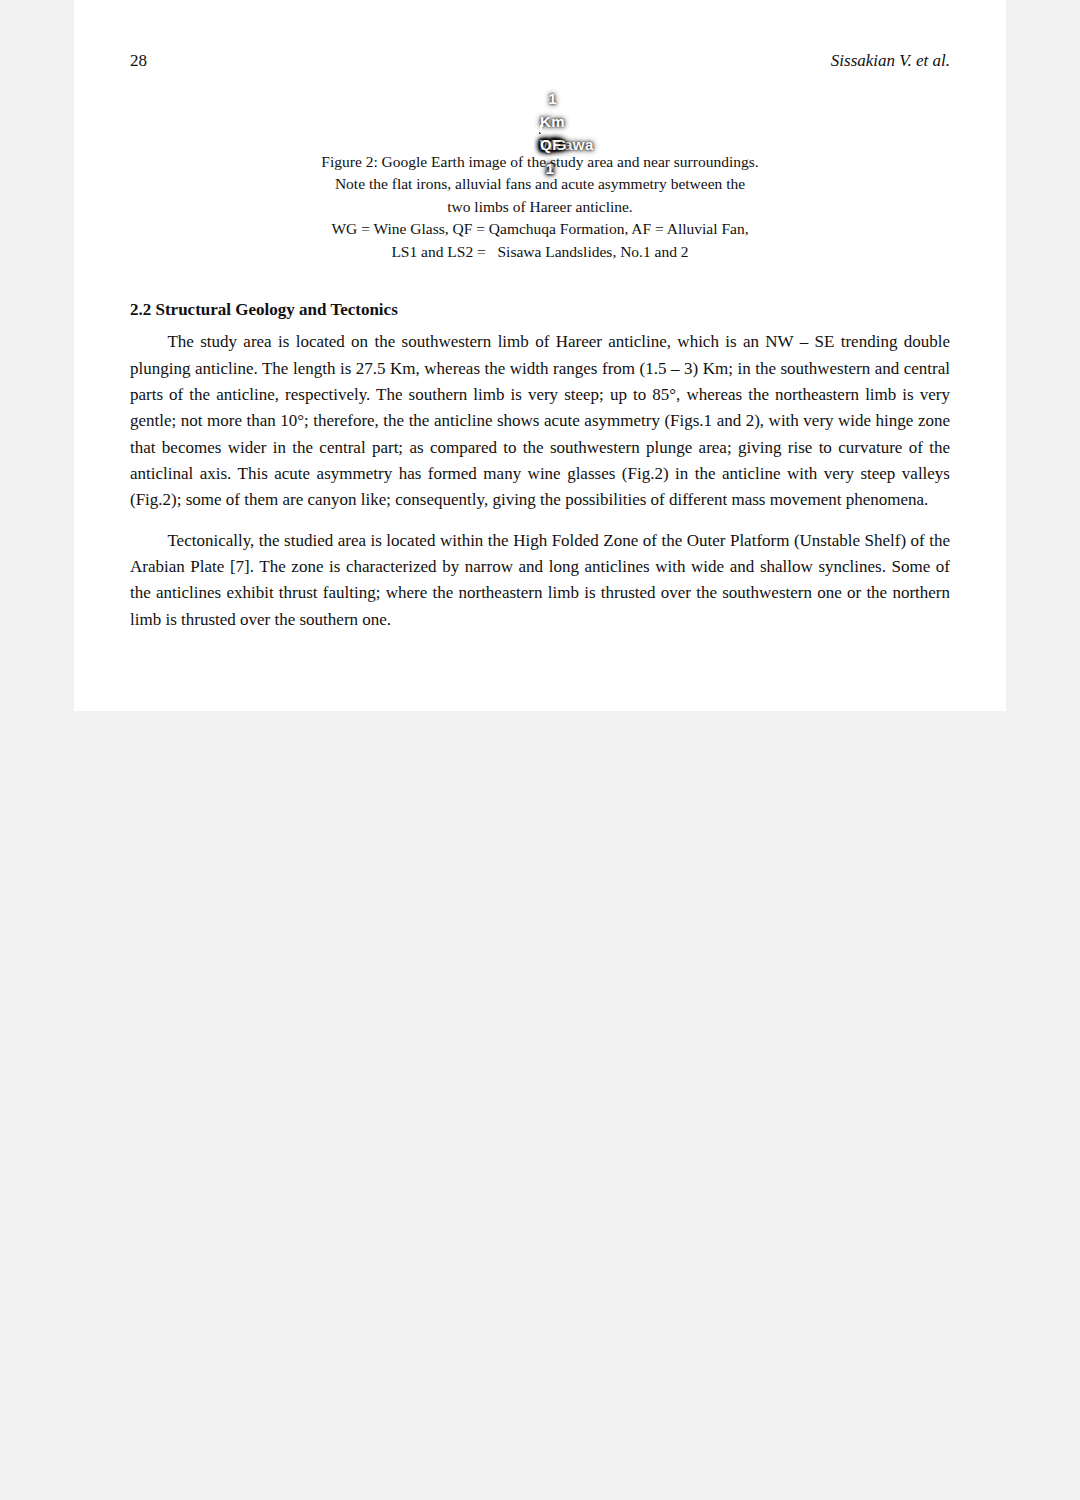28 Sissakian V. et al.
LS 2 LS 1 Sisawa AF AF WG WG QF 1 Km
Figure 2: Google Earth image of the study area and near surroundings.
Note the flat irons, alluvial fans and acute asymmetry between the
two limbs of Hareer anticline. WG = Wine Glass, QF = Qamchuqa Formation, AF = Alluvial Fan, LS1 and LS2 = Sisawa Landslides, No.1 and 2
2.2 Structural Geology and Tectonics
The study area is located on the southwestern limb of Hareer anticline, which is an NW – SE trending double plunging anticline. The length is 27.5 Km, whereas the width ranges from (1.5 – 3) Km; in the southwestern and central parts of the anticline, respectively. The southern limb is very steep; up to 85°, whereas the northeastern limb is very gentle; not more than 10°; therefore, the the anticline shows acute asymmetry (Figs.1 and 2), with very wide hinge zone that becomes wider in the central part; as compared to the southwestern plunge area; giving rise to curvature of the anticlinal axis. This acute asymmetry has formed many wine glasses (Fig.2) in the anticline with very steep valleys (Fig.2); some of them are canyon like; consequently, giving the possibilities of different mass movement phenomena.
Tectonically, the studied area is located within the High Folded Zone of the Outer Platform (Unstable Shelf) of the Arabian Plate [7]. The zone is characterized by narrow and long anticlines with wide and shallow synclines. Some of the anticlines exhibit thrust faulting; where the northeastern limb is thrusted over the southwestern one or the northern limb is thrusted over the southern one.